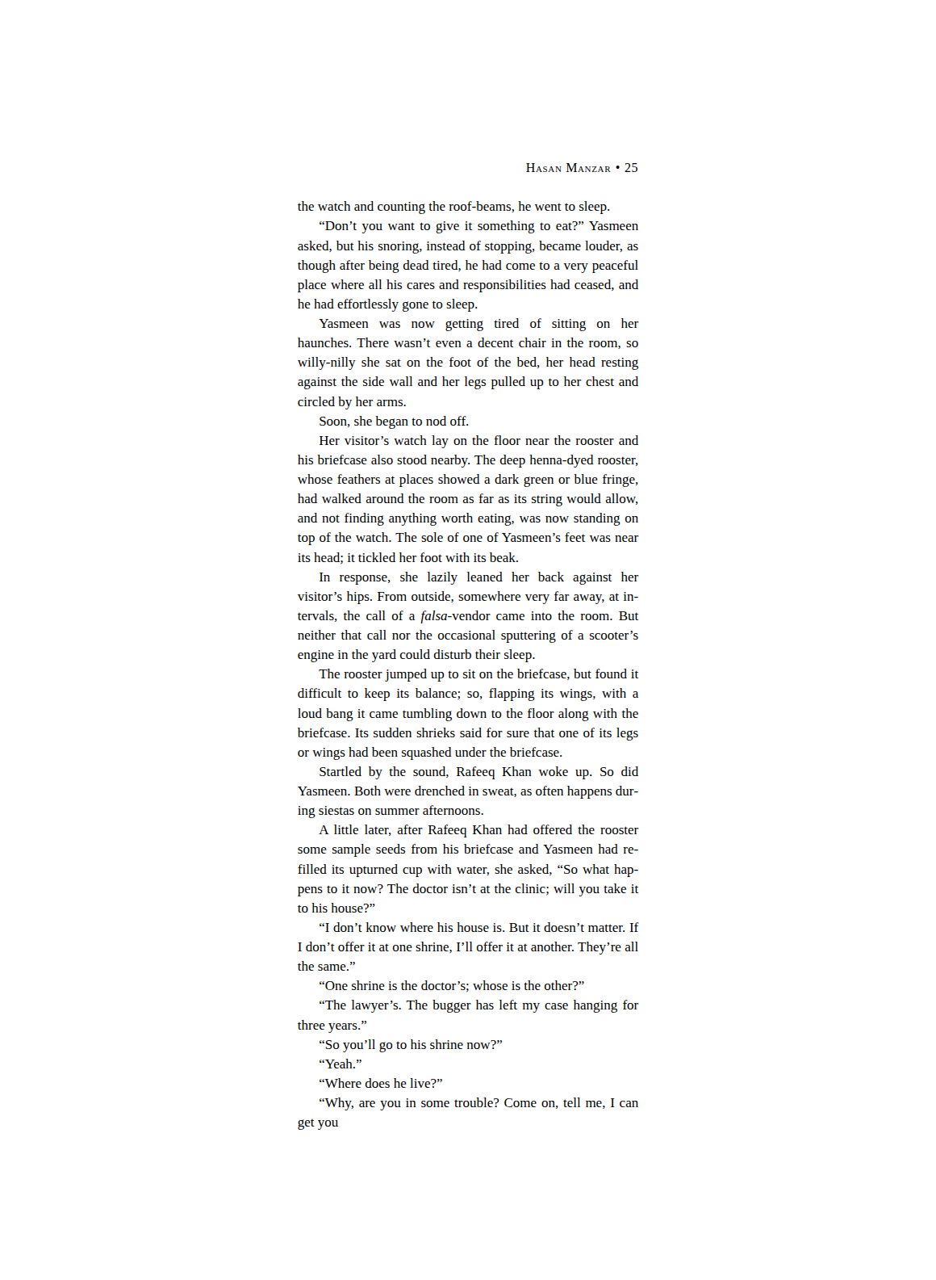Hasan Manzar•25
the watch and counting the roof-beams, he went to sleep.
“Don’t you want to give it something to eat?” Yasmeen asked, but his snoring, instead of stopping, became louder, as though after being dead tired, he had come to a very peaceful place where all his cares and responsibilities had ceased, and he had effortlessly gone to sleep.
Yasmeen was now getting tired of sitting on her haunches. There wasn’t even a decent chair in the room, so willy-nilly she sat on the foot of the bed, her head resting against the side wall and her legs pulled up to her chest and circled by her arms.
Soon, she began to nod off.
Her visitor’s watch lay on the floor near the rooster and his briefcase also stood nearby. The deep henna-dyed rooster, whose feathers at places showed a dark green or blue fringe, had walked around the room as far as its string would allow, and not finding anything worth eating, was now standing on top of the watch. The sole of one of Yasmeen’s feet was near its head; it tickled her foot with its beak.
In response, she lazily leaned her back against her visitor’s hips. From outside, somewhere very far away, at intervals, the call of a falsa-vendor came into the room. But neither that call nor the occasional sputtering of a scooter’s engine in the yard could disturb their sleep.
The rooster jumped up to sit on the briefcase, but found it difficult to keep its balance; so, flapping its wings, with a loud bang it came tumbling down to the floor along with the briefcase. Its sudden shrieks said for sure that one of its legs or wings had been squashed under the briefcase.
Startled by the sound, Rafeeq Khan woke up. So did Yasmeen. Both were drenched in sweat, as often happens during siestas on summer afternoons.
A little later, after Rafeeq Khan had offered the rooster some sample seeds from his briefcase and Yasmeen had refilled its upturned cup with water, she asked, “So what happens to it now? The doctor isn’t at the clinic; will you take it to his house?”
“I don’t know where his house is. But it doesn’t matter. If I don’t offer it at one shrine, I’ll offer it at another. They’re all the same.”
“One shrine is the doctor’s; whose is the other?”
“The lawyer’s. The bugger has left my case hanging for three years.”
“So you’ll go to his shrine now?”
“Yeah.”
“Where does he live?”
“Why, are you in some trouble? Come on, tell me, I can get you